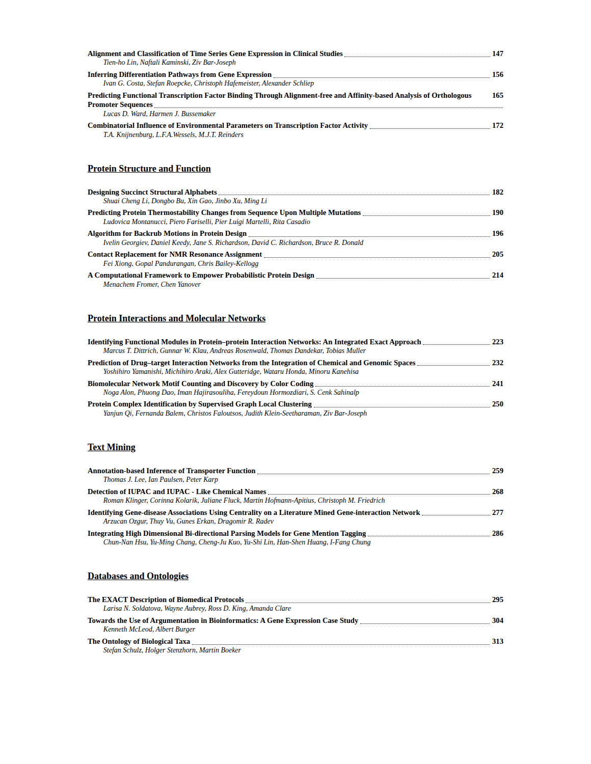147 Alignment and Classification of Time Series Gene Expression in Clinical Studies Tien-ho Lin, Naftali Kaminski, Ziv Bar-Joseph
156 Inferring Differentiation Pathways from Gene Expression Ivan G. Costa, Stefan Roepcke, Christoph Hafemeister, Alexander Schliep
165 Predicting Functional Transcription Factor Binding Through Alignment-free and Affinity-based Analysis of Orthologous Promoter Sequences Lucas D. Ward, Harmen J. Bussemaker
172 Combinatorial Influence of Environmental Parameters on Transcription Factor Activity T.A. Knijnenburg, L.F.A.Wessels, M.J.T. Reinders
Protein Structure and Function
182 Designing Succinct Structural Alphabets Shuai Cheng Li, Dongbo Bu, Xin Gao, Jinbo Xu, Ming Li
190 Predicting Protein Thermostability Changes from Sequence Upon Multiple Mutations Ludovica Montanucci, Piero Fariselli, Pier Luigi Martelli, Rita Casadio
196 Algorithm for Backrub Motions in Protein Design Ivelin Georgiev, Daniel Keedy, Jane S. Richardson, David C. Richardson, Bruce R. Donald
205 Contact Replacement for NMR Resonance Assignment Fei Xiong, Gopal Pandurangan, Chris Bailey-Kellogg
214 A Computational Framework to Empower Probabilistic Protein Design Menachem Fromer, Chen Yanover
Protein Interactions and Molecular Networks
223 Identifying Functional Modules in Protein–protein Interaction Networks: An Integrated Exact Approach Marcus T. Dittrich, Gunnar W. Klau, Andreas Rosenwald, Thomas Dandekar, Tobias Muller
232 Prediction of Drug–target Interaction Networks from the Integration of Chemical and Genomic Spaces Yoshihiro Yamanishi, Michihiro Araki, Alex Gutteridge, Wataru Honda, Minoru Kanehisa
241 Biomolecular Network Motif Counting and Discovery by Color Coding Noga Alon, Phuong Dao, Iman Hajirasouliha, Fereydoun Hormozdiari, S. Cenk Sahinalp
250 Protein Complex Identification by Supervised Graph Local Clustering Yanjun Qi, Fernanda Balem, Christos Faloutsos, Judith Klein-Seetharaman, Ziv Bar-Joseph
Text Mining
259 Annotation-based Inference of Transporter Function Thomas J. Lee, Ian Paulsen, Peter Karp
268 Detection of IUPAC and IUPAC - Like Chemical Names Roman Klinger, Corinna Kolarik, Juliane Fluck, Martin Hofmann-Apitius, Christoph M. Friedrich
277 Identifying Gene-disease Associations Using Centrality on a Literature Mined Gene-interaction Network Arzucan Ozgur, Thuy Vu, Gunes Erkan, Dragomir R. Radev
286 Integrating High Dimensional Bi-directional Parsing Models for Gene Mention Tagging Chun-Nan Hsu, Yu-Ming Chang, Cheng-Ju Kuo, Yu-Shi Lin, Han-Shen Huang, I-Fang Chung
Databases and Ontologies
295 The EXACT Description of Biomedical Protocols Larisa N. Soldatova, Wayne Aubrey, Ross D. King, Amanda Clare
304 Towards the Use of Argumentation in Bioinformatics: A Gene Expression Case Study Kenneth McLeod, Albert Burger
313 The Ontology of Biological Taxa Stefan Schulz, Holger Stenzhorn, Martin Boeker